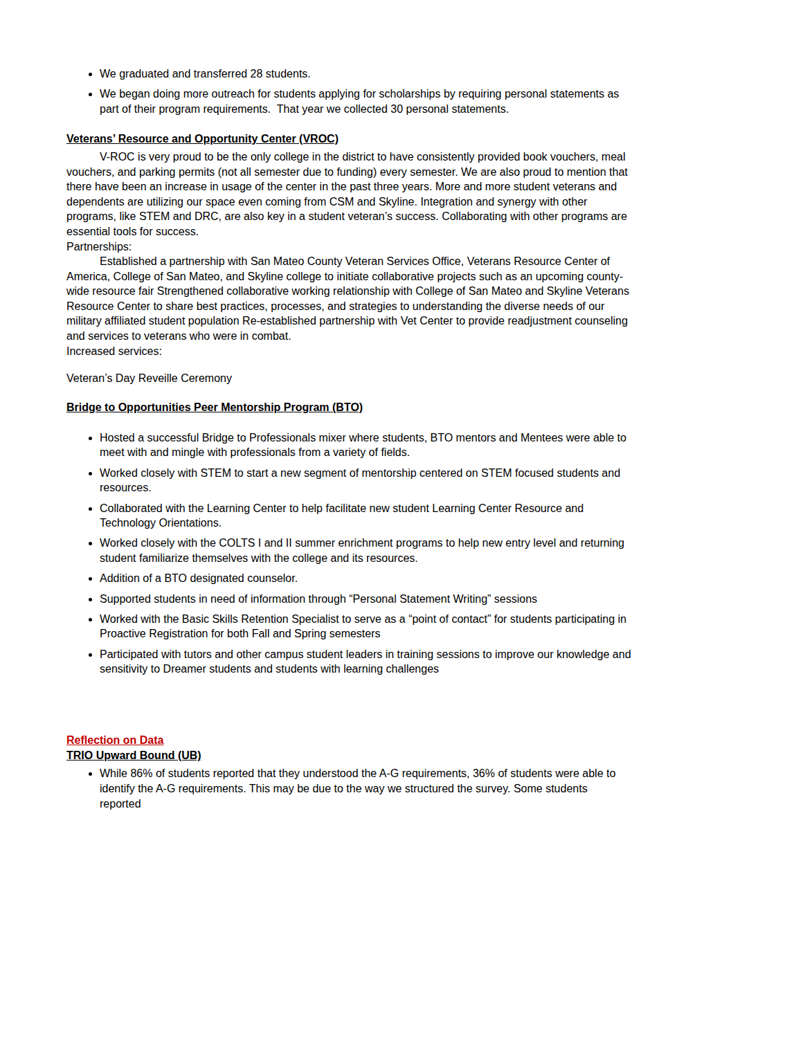We graduated and transferred 28 students.
We began doing more outreach for students applying for scholarships by requiring personal statements as part of their program requirements. That year we collected 30 personal statements.
Veterans’ Resource and Opportunity Center (VROC)
V-ROC is very proud to be the only college in the district to have consistently provided book vouchers, meal vouchers, and parking permits (not all semester due to funding) every semester. We are also proud to mention that there have been an increase in usage of the center in the past three years. More and more student veterans and dependents are utilizing our space even coming from CSM and Skyline. Integration and synergy with other programs, like STEM and DRC, are also key in a student veteran’s success. Collaborating with other programs are essential tools for success.
Partnerships:
Established a partnership with San Mateo County Veteran Services Office, Veterans Resource Center of America, College of San Mateo, and Skyline college to initiate collaborative projects such as an upcoming county-wide resource fair Strengthened collaborative working relationship with College of San Mateo and Skyline Veterans Resource Center to share best practices, processes, and strategies to understanding the diverse needs of our military affiliated student population Re-established partnership with Vet Center to provide readjustment counseling and services to veterans who were in combat.
Increased services:
Veteran’s Day Reveille Ceremony
Bridge to Opportunities Peer Mentorship Program (BTO)
Hosted a successful Bridge to Professionals mixer where students, BTO mentors and Mentees were able to meet with and mingle with professionals from a variety of fields.
Worked closely with STEM to start a new segment of mentorship centered on STEM focused students and resources.
Collaborated with the Learning Center to help facilitate new student Learning Center Resource and Technology Orientations.
Worked closely with the COLTS I and II summer enrichment programs to help new entry level and returning student familiarize themselves with the college and its resources.
Addition of a BTO designated counselor.
Supported students in need of information through “Personal Statement Writing” sessions
Worked with the Basic Skills Retention Specialist to serve as a “point of contact” for students participating in Proactive Registration for both Fall and Spring semesters
Participated with tutors and other campus student leaders in training sessions to improve our knowledge and sensitivity to Dreamer students and students with learning challenges
Reflection on Data
TRIO Upward Bound (UB)
While 86% of students reported that they understood the A-G requirements, 36% of students were able to identify the A-G requirements. This may be due to the way we structured the survey. Some students reported